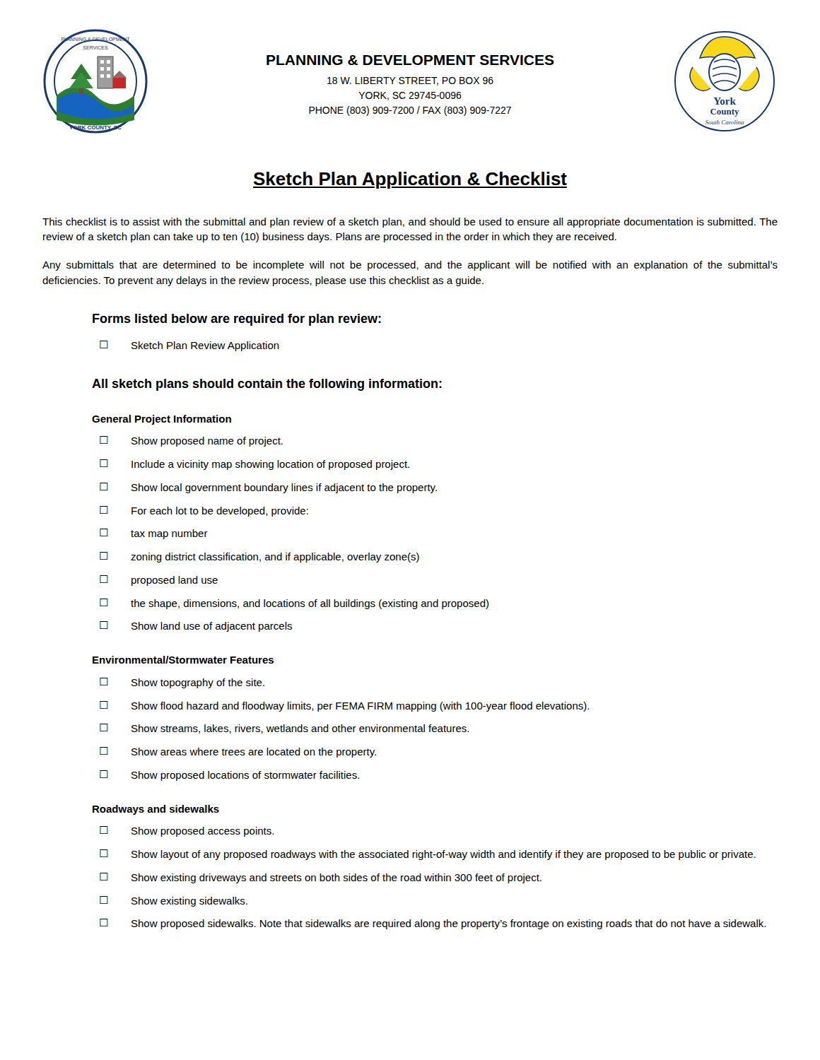PLANNING & DEVELOPMENT YORK COUNTY, SC SERVICES
PLANNING & DEVELOPMENT SERVICES
18 W. LIBERTY STREET, PO BOX 96
YORK, SC 29745-0096
PHONE (803) 909-7200 / FAX (803) 909-7227
York County South Carolina
Sketch Plan Application & Checklist
This checklist is to assist with the submittal and plan review of a sketch plan, and should be used to ensure all appropriate documentation is submitted. The review of a sketch plan can take up to ten (10) business days. Plans are processed in the order in which they are received.
Any submittals that are determined to be incomplete will not be processed, and the applicant will be notified with an explanation of the submittal’s deficiencies. To prevent any delays in the review process, please use this checklist as a guide.
Forms listed below are required for plan review:
Sketch Plan Review Application
All sketch plans should contain the following information:
General Project Information
Show proposed name of project.
Include a vicinity map showing location of proposed project.
Show local government boundary lines if adjacent to the property.
For each lot to be developed, provide:
tax map number
zoning district classification, and if applicable, overlay zone(s)
proposed land use
the shape, dimensions, and locations of all buildings (existing and proposed)
Show land use of adjacent parcels
Environmental/Stormwater Features
Show topography of the site.
Show flood hazard and floodway limits, per FEMA FIRM mapping (with 100-year flood elevations).
Show streams, lakes, rivers, wetlands and other environmental features.
Show areas where trees are located on the property.
Show proposed locations of stormwater facilities.
Roadways and sidewalks
Show proposed access points.
Show layout of any proposed roadways with the associated right-of-way width and identify if they are proposed to be public or private.
Show existing driveways and streets on both sides of the road within 300 feet of project.
Show existing sidewalks.
Show proposed sidewalks. Note that sidewalks are required along the property’s frontage on existing roads that do not have a sidewalk.